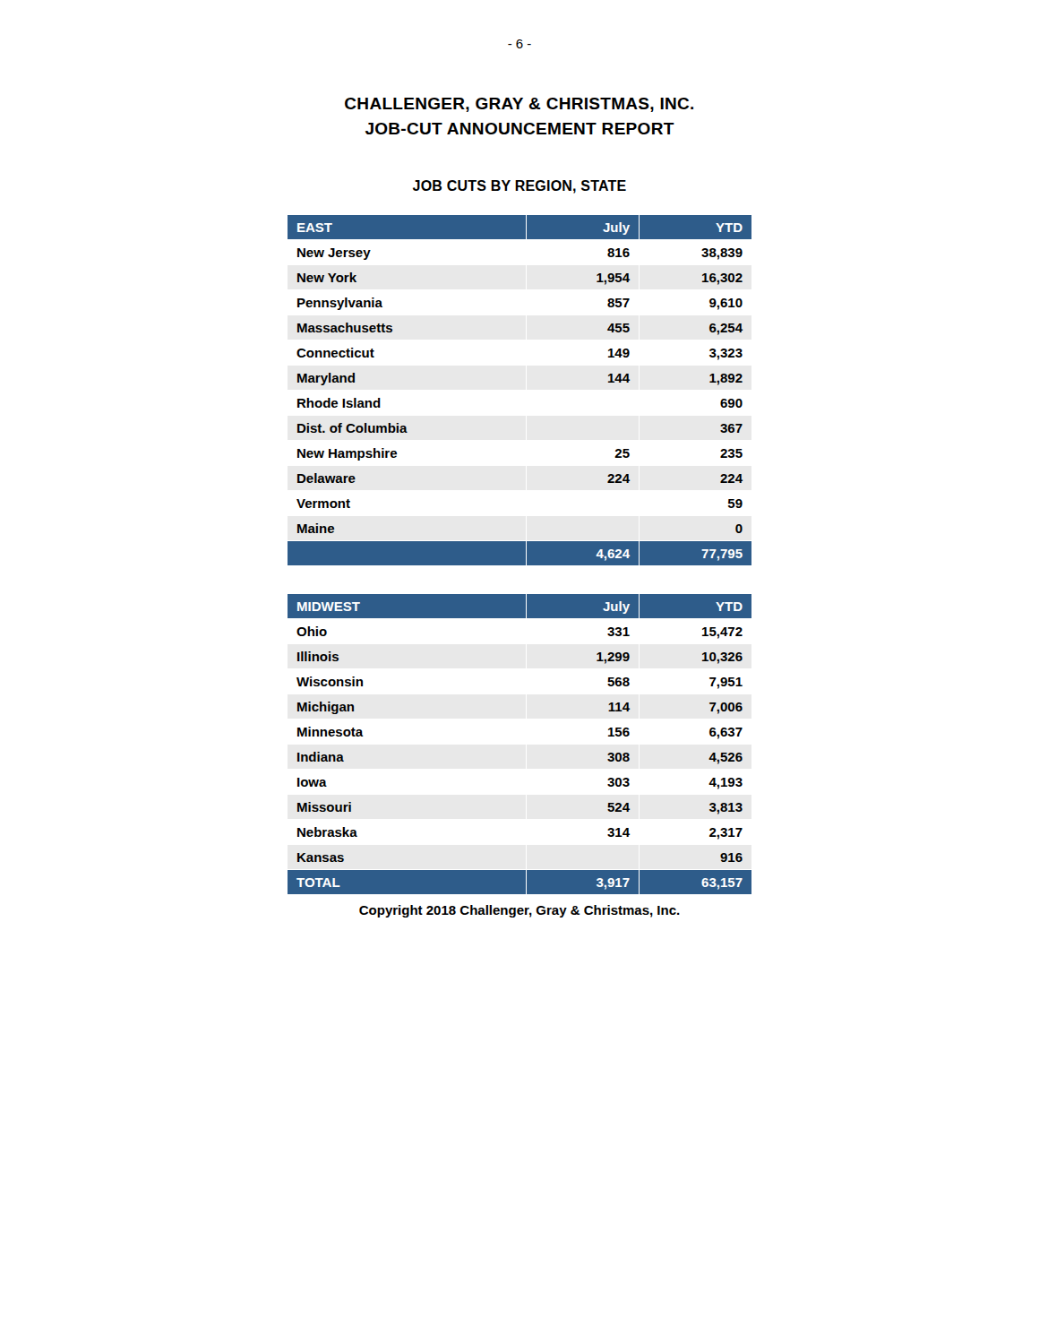- 6 -
CHALLENGER, GRAY & CHRISTMAS, INC.
JOB-CUT ANNOUNCEMENT REPORT
JOB CUTS BY REGION, STATE
| EAST | July | YTD |
| --- | --- | --- |
| New Jersey | 816 | 38,839 |
| New York | 1,954 | 16,302 |
| Pennsylvania | 857 | 9,610 |
| Massachusetts | 455 | 6,254 |
| Connecticut | 149 | 3,323 |
| Maryland | 144 | 1,892 |
| Rhode Island | | 690 |
| Dist. of Columbia | | 367 |
| New Hampshire | 25 | 235 |
| Delaware | 224 | 224 |
| Vermont | | 59 |
| Maine | | 0 |
| | 4,624 | 77,795 |
| MIDWEST | July | YTD |
| --- | --- | --- |
| Ohio | 331 | 15,472 |
| Illinois | 1,299 | 10,326 |
| Wisconsin | 568 | 7,951 |
| Michigan | 114 | 7,006 |
| Minnesota | 156 | 6,637 |
| Indiana | 308 | 4,526 |
| Iowa | 303 | 4,193 |
| Missouri | 524 | 3,813 |
| Nebraska | 314 | 2,317 |
| Kansas | | 916 |
| TOTAL | 3,917 | 63,157 |
Copyright 2018 Challenger, Gray & Christmas, Inc.